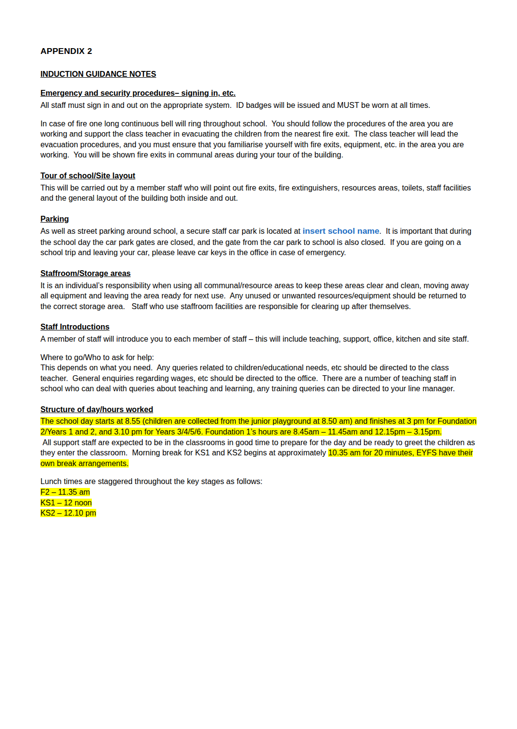APPENDIX 2
INDUCTION GUIDANCE NOTES
Emergency and security procedures– signing in, etc.
All staff must sign in and out on the appropriate system. ID badges will be issued and MUST be worn at all times.
In case of fire one long continuous bell will ring throughout school. You should follow the procedures of the area you are working and support the class teacher in evacuating the children from the nearest fire exit. The class teacher will lead the evacuation procedures, and you must ensure that you familiarise yourself with fire exits, equipment, etc. in the area you are working. You will be shown fire exits in communal areas during your tour of the building.
Tour of school/Site layout
This will be carried out by a member staff who will point out fire exits, fire extinguishers, resources areas, toilets, staff facilities and the general layout of the building both inside and out.
Parking
As well as street parking around school, a secure staff car park is located at insert school name. It is important that during the school day the car park gates are closed, and the gate from the car park to school is also closed. If you are going on a school trip and leaving your car, please leave car keys in the office in case of emergency.
Staffroom/Storage areas
It is an individual’s responsibility when using all communal/resource areas to keep these areas clear and clean, moving away all equipment and leaving the area ready for next use. Any unused or unwanted resources/equipment should be returned to the correct storage area. Staff who use staffroom facilities are responsible for clearing up after themselves.
Staff Introductions
A member of staff will introduce you to each member of staff – this will include teaching, support, office, kitchen and site staff.
Where to go/Who to ask for help:
This depends on what you need. Any queries related to children/educational needs, etc should be directed to the class teacher. General enquiries regarding wages, etc should be directed to the office. There are a number of teaching staff in school who can deal with queries about teaching and learning, any training queries can be directed to your line manager.
Structure of day/hours worked
The school day starts at 8.55 (children are collected from the junior playground at 8.50 am) and finishes at 3 pm for Foundation 2/Years 1 and 2, and 3.10 pm for Years 3/4/5/6. Foundation 1’s hours are 8.45am – 11.45am and 12.15pm – 3.15pm.
All support staff are expected to be in the classrooms in good time to prepare for the day and be ready to greet the children as they enter the classroom. Morning break for KS1 and KS2 begins at approximately 10.35 am for 20 minutes, EYFS have their own break arrangements.
Lunch times are staggered throughout the key stages as follows:
F2 – 11.35 am
KS1 – 12 noon
KS2 – 12.10 pm